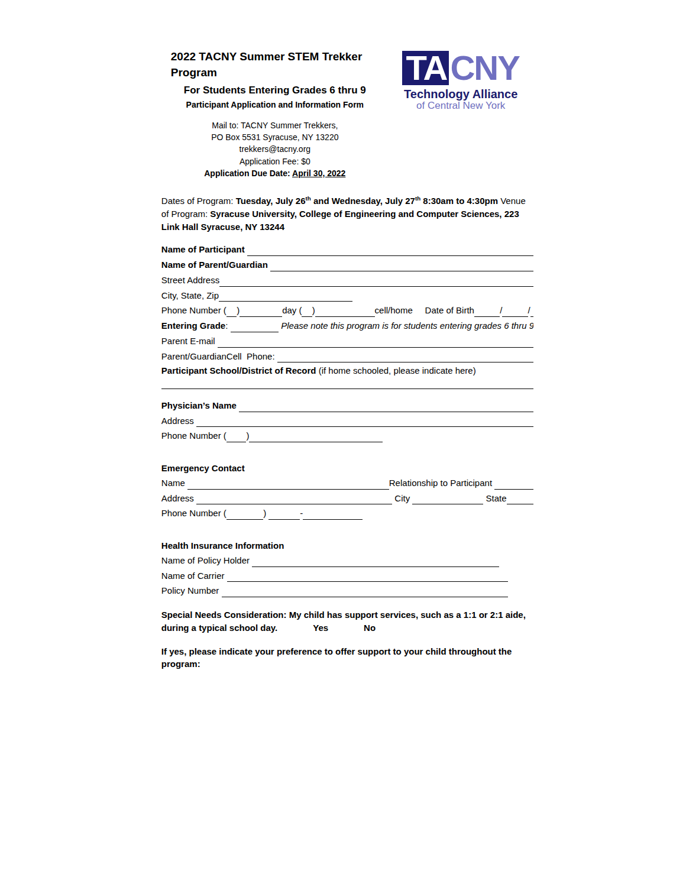2022 TACNY Summer STEM Trekker Program
For Students Entering Grades 6 thru 9
Participant Application and Information Form
Mail to: TACNY Summer Trekkers,
PO Box 5531 Syracuse, NY 13220
trekkers@tacny.org
Application Fee: $0
Application Due Date: April 30, 2022
TA CNY
Technology Alliance
of Central New York
Dates of Program: Tuesday, July 26th and Wednesday, July 27th 8:30am to 4:30pm Venue of Program: Syracuse University, College of Engineering and Computer Sciences, 223 Link Hall Syracuse, NY 13244
Name of Participant
Name of Parent/Guardian
Street Address
City, State, Zip
Phone Number ( ) day ( ) cell/home Date of Birth / /
Entering Grade: Please note this program is for students entering grades 6 thru 9.
Parent E-mail
Parent/GuardianCell Phone:
Participant School/District of Record (if home schooled, please indicate here)
Physician’s Name
Address
Phone Number ( )
Emergency Contact
Name Relationship to Participant
Address City State
Phone Number ( ) -
Health Insurance Information
Name of Policy Holder
Name of Carrier
Policy Number
Special Needs Consideration: My child has support services, such as a 1:1 or 2:1 aide, during a typical school day.Yes No
If yes, please indicate your preference to offer support to your child throughout the program: